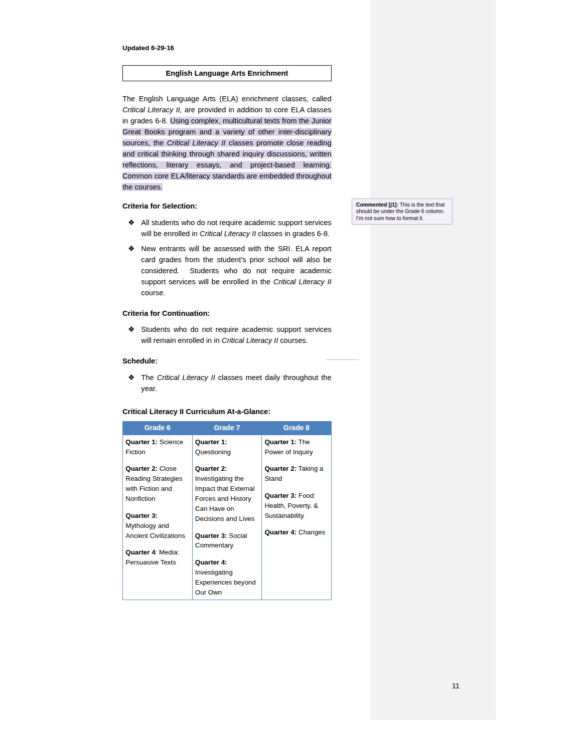Updated 6-29-16
English Language Arts Enrichment
The English Language Arts (ELA) enrichment classes, called Critical Literacy II, are provided in addition to core ELA classes in grades 6-8. Using complex, multicultural texts from the Junior Great Books program and a variety of other inter-disciplinary sources, the Critical Literacy II classes promote close reading and critical thinking through shared inquiry discussions, written reflections, literary essays, and project-based learning. Common core ELA/literacy standards are embedded throughout the courses.
Criteria for Selection:
All students who do not require academic support services will be enrolled in Critical Literacy II classes in grades 6-8.
New entrants will be assessed with the SRI. ELA report card grades from the student’s prior school will also be considered. Students who do not require academic support services will be enrolled in the Critical Literacy II course.
Criteria for Continuation:
Students who do not require academic support services will remain enrolled in in Critical Literacy II courses.
Schedule:
The Critical Literacy II classes meet daily throughout the year.
Critical Literacy II Curriculum At-a-Glance:
| Grade 6 | Grade 7 | Grade 8 |
| --- | --- | --- |
| Quarter 1: Science Fiction Quarter 2: Close Reading Strategies with Fiction and Nonfiction Quarter 3: Mythology and Ancient Civilizations Quarter 4 : Media: Persuasive Texts | Quarter 1: Questioning Quarter 2: Investigating the Impact that External Forces and History Can Have on Decisions and Lives Quarter 3: Social Commentary Quarter 4: Investigating Experiences beyond Our Own | Quarter 1: The Power of Inquiry Quarter 2: Taking a Stand Quarter 3: Food: Health, Poverty, & Sustainability Quarter 4: Changes |
Commented [j1]: This is the text that should be under the Grade 6 column. I’m not sure how to format it.
11